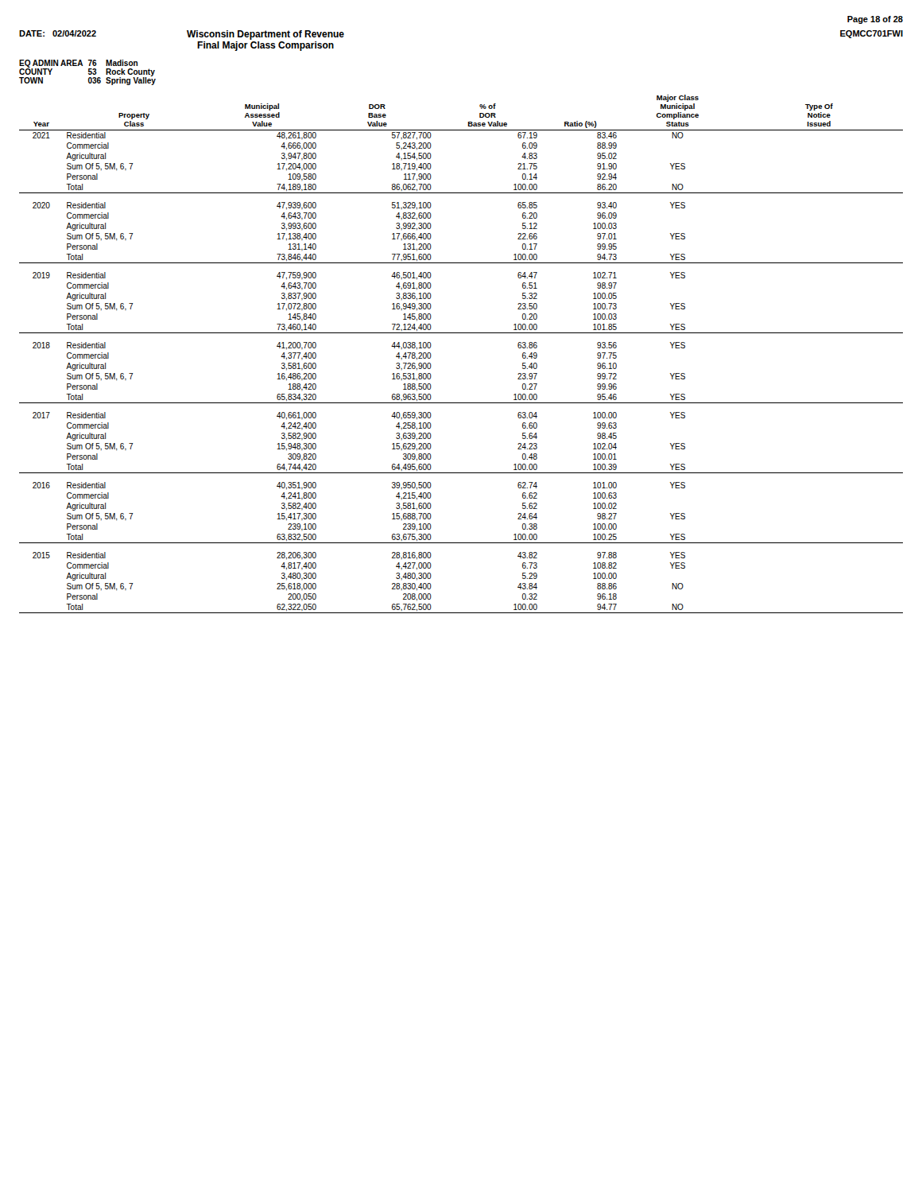Page 18 of 28
DATE: 02/04/2022
Wisconsin Department of Revenue
Final Major Class Comparison
EQMCC701FWI
| EQ ADMIN AREA | 76 | Madison |
| COUNTY | 53 | Rock County |
| TOWN | 036 | Spring Valley |
| Year | Property Class | Municipal Assessed Value | DOR Base Value | % of DOR Base Value | Ratio (%) | Major Class Municipal Compliance Status | Type Of Notice Issued |
| --- | --- | --- | --- | --- | --- | --- | --- |
| 2021 | Residential | 48,261,800 | 57,827,700 | 67.19 | 83.46 | NO | |
| | Commercial | 4,666,000 | 5,243,200 | 6.09 | 88.99 | | |
| | Agricultural | 3,947,800 | 4,154,500 | 4.83 | 95.02 | | |
| | Sum Of 5, 5M, 6, 7 | 17,204,000 | 18,719,400 | 21.75 | 91.90 | YES | |
| | Personal | 109,580 | 117,900 | 0.14 | 92.94 | | |
| | Total | 74,189,180 | 86,062,700 | 100.00 | 86.20 | NO | |
| 2020 | Residential | 47,939,600 | 51,329,100 | 65.85 | 93.40 | YES | |
| | Commercial | 4,643,700 | 4,832,600 | 6.20 | 96.09 | | |
| | Agricultural | 3,993,600 | 3,992,300 | 5.12 | 100.03 | | |
| | Sum Of 5, 5M, 6, 7 | 17,138,400 | 17,666,400 | 22.66 | 97.01 | YES | |
| | Personal | 131,140 | 131,200 | 0.17 | 99.95 | | |
| | Total | 73,846,440 | 77,951,600 | 100.00 | 94.73 | YES | |
| 2019 | Residential | 47,759,900 | 46,501,400 | 64.47 | 102.71 | YES | |
| | Commercial | 4,643,700 | 4,691,800 | 6.51 | 98.97 | | |
| | Agricultural | 3,837,900 | 3,836,100 | 5.32 | 100.05 | | |
| | Sum Of 5, 5M, 6, 7 | 17,072,800 | 16,949,300 | 23.50 | 100.73 | YES | |
| | Personal | 145,840 | 145,800 | 0.20 | 100.03 | | |
| | Total | 73,460,140 | 72,124,400 | 100.00 | 101.85 | YES | |
| 2018 | Residential | 41,200,700 | 44,038,100 | 63.86 | 93.56 | YES | |
| | Commercial | 4,377,400 | 4,478,200 | 6.49 | 97.75 | | |
| | Agricultural | 3,581,600 | 3,726,900 | 5.40 | 96.10 | | |
| | Sum Of 5, 5M, 6, 7 | 16,486,200 | 16,531,800 | 23.97 | 99.72 | YES | |
| | Personal | 188,420 | 188,500 | 0.27 | 99.96 | | |
| | Total | 65,834,320 | 68,963,500 | 100.00 | 95.46 | YES | |
| 2017 | Residential | 40,661,000 | 40,659,300 | 63.04 | 100.00 | YES | |
| | Commercial | 4,242,400 | 4,258,100 | 6.60 | 99.63 | | |
| | Agricultural | 3,582,900 | 3,639,200 | 5.64 | 98.45 | | |
| | Sum Of 5, 5M, 6, 7 | 15,948,300 | 15,629,200 | 24.23 | 102.04 | YES | |
| | Personal | 309,820 | 309,800 | 0.48 | 100.01 | | |
| | Total | 64,744,420 | 64,495,600 | 100.00 | 100.39 | YES | |
| 2016 | Residential | 40,351,900 | 39,950,500 | 62.74 | 101.00 | YES | |
| | Commercial | 4,241,800 | 4,215,400 | 6.62 | 100.63 | | |
| | Agricultural | 3,582,400 | 3,581,600 | 5.62 | 100.02 | | |
| | Sum Of 5, 5M, 6, 7 | 15,417,300 | 15,688,700 | 24.64 | 98.27 | YES | |
| | Personal | 239,100 | 239,100 | 0.38 | 100.00 | | |
| | Total | 63,832,500 | 63,675,300 | 100.00 | 100.25 | YES | |
| 2015 | Residential | 28,206,300 | 28,816,800 | 43.82 | 97.88 | YES | |
| | Commercial | 4,817,400 | 4,427,000 | 6.73 | 108.82 | YES | |
| | Agricultural | 3,480,300 | 3,480,300 | 5.29 | 100.00 | | |
| | Sum Of 5, 5M, 6, 7 | 25,618,000 | 28,830,400 | 43.84 | 88.86 | NO | |
| | Personal | 200,050 | 208,000 | 0.32 | 96.18 | | |
| | Total | 62,322,050 | 65,762,500 | 100.00 | 94.77 | NO | |